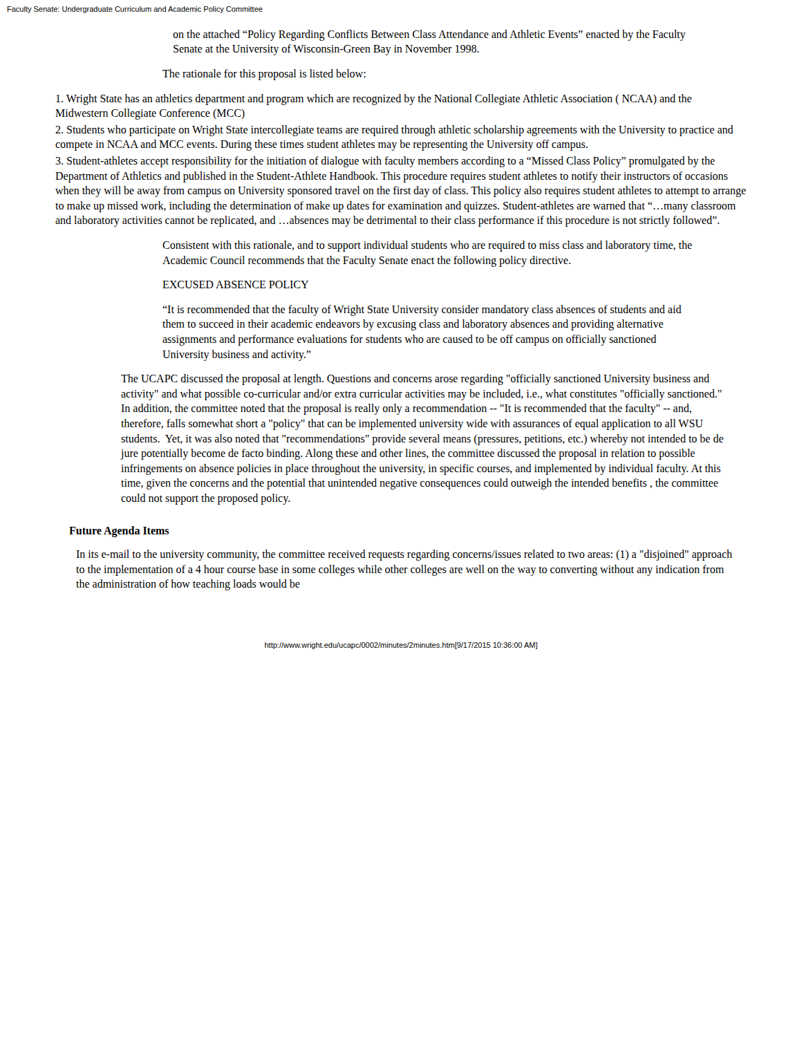Faculty Senate: Undergraduate Curriculum and Academic Policy Committee
on the attached “Policy Regarding Conflicts Between Class Attendance and Athletic Events” enacted by the Faculty Senate at the University of Wisconsin-Green Bay in November 1998.
The rationale for this proposal is listed below:
1. Wright State has an athletics department and program which are recognized by the National Collegiate Athletic Association ( NCAA) and the Midwestern Collegiate Conference (MCC)
2. Students who participate on Wright State intercollegiate teams are required through athletic scholarship agreements with the University to practice and compete in NCAA and MCC events. During these times student athletes may be representing the University off campus.
3. Student-athletes accept responsibility for the initiation of dialogue with faculty members according to a “Missed Class Policy” promulgated by the Department of Athletics and published in the Student-Athlete Handbook. This procedure requires student athletes to notify their instructors of occasions when they will be away from campus on University sponsored travel on the first day of class. This policy also requires student athletes to attempt to arrange to make up missed work, including the determination of make up dates for examination and quizzes. Student-athletes are warned that “…many classroom and laboratory activities cannot be replicated, and …absences may be detrimental to their class performance if this procedure is not strictly followed”.
Consistent with this rationale, and to support individual students who are required to miss class and laboratory time, the Academic Council recommends that the Faculty Senate enact the following policy directive.
EXCUSED ABSENCE POLICY
“It is recommended that the faculty of Wright State University consider mandatory class absences of students and aid them to succeed in their academic endeavors by excusing class and laboratory absences and providing alternative assignments and performance evaluations for students who are caused to be off campus on officially sanctioned University business and activity.”
The UCAPC discussed the proposal at length. Questions and concerns arose regarding "officially sanctioned University business and activity" and what possible co-curricular and/or extra curricular activities may be included, i.e., what constitutes "officially sanctioned." In addition, the committee noted that the proposal is really only a recommendation -- "It is recommended that the faculty" -- and, therefore, falls somewhat short a "policy" that can be implemented university wide with assurances of equal application to all WSU students. Yet, it was also noted that "recommendations" provide several means (pressures, petitions, etc.) whereby not intended to be de jure potentially become de facto binding. Along these and other lines, the committee discussed the proposal in relation to possible infringements on absence policies in place throughout the university, in specific courses, and implemented by individual faculty. At this time, given the concerns and the potential that unintended negative consequences could outweigh the intended benefits , the committee could not support the proposed policy.
Future Agenda Items
In its e-mail to the university community, the committee received requests regarding concerns/issues related to two areas: (1) a "disjoined" approach to the implementation of a 4 hour course base in some colleges while other colleges are well on the way to converting without any indication from the administration of how teaching loads would be
http://www.wright.edu/ucapc/0002/minutes/2minutes.htm[9/17/2015 10:36:00 AM]